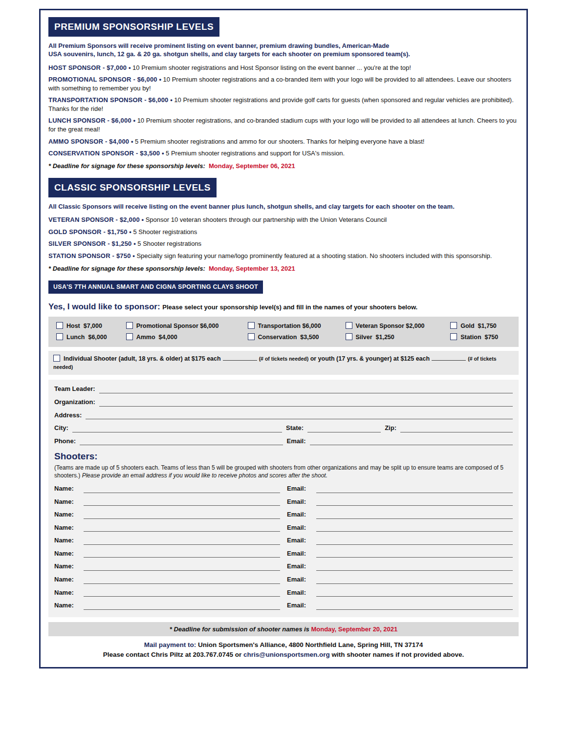PREMIUM SPONSORSHIP LEVELS
All Premium Sponsors will receive prominent listing on event banner, premium drawing bundles, American-Made
USA souvenirs, lunch, 12 ga. & 20 ga. shotgun shells, and clay targets for each shooter on premium sponsored team(s).
HOST SPONSOR - $7,000 • 10 Premium shooter registrations and Host Sponsor listing on the event banner ... you're at the top!
PROMOTIONAL SPONSOR - $6,000 • 10 Premium shooter registrations and a co-branded item with your logo will be provided to all attendees. Leave our shooters with something to remember you by!
TRANSPORTATION SPONSOR - $6,000 • 10 Premium shooter registrations and provide golf carts for guests (when sponsored and regular vehicles are prohibited). Thanks for the ride!
LUNCH SPONSOR - $6,000 • 10 Premium shooter registrations, and co-branded stadium cups with your logo will be provided to all attendees at lunch. Cheers to you for the great meal!
AMMO SPONSOR - $4,000 • 5 Premium shooter registrations and ammo for our shooters. Thanks for helping everyone have a blast!
CONSERVATION SPONSOR - $3,500 • 5 Premium shooter registrations and support for USA's mission.
* Deadline for signage for these sponsorship levels: Monday, September 06, 2021
CLASSIC SPONSORSHIP LEVELS
All Classic Sponsors will receive listing on the event banner plus lunch, shotgun shells, and clay targets for each shooter on the team.
VETERAN SPONSOR - $2,000 • Sponsor 10 veteran shooters through our partnership with the Union Veterans Council
GOLD SPONSOR - $1,750 • 5 Shooter registrations
SILVER SPONSOR - $1,250 • 5 Shooter registrations
STATION SPONSOR - $750 • Specialty sign featuring your name/logo prominently featured at a shooting station. No shooters included with this sponsorship.
* Deadline for signage for these sponsorship levels: Monday, September 13, 2021
USA'S 7TH ANNUAL SMART AND CIGNA SPORTING CLAYS SHOOT
Yes, I would like to sponsor: Please select your sponsorship level(s) and fill in the names of your shooters below.
| Host $7,000 | Promotional Sponsor $6,000 | Transportation $6,000 | Veteran Sponsor $2,000 | Gold $1,750 |
| Lunch $6,000 | Ammo $4,000 | Conservation $3,500 | Silver $1,250 | Station $750 |
Individual Shooter (adult, 18 yrs. & older) at $175 each (# of tickets needed) or youth (17 yrs. & younger) at $125 each (# of tickets needed)
Team Leader:
Organization:
Address:
City: State: Zip:
Phone: Email:
Shooters:
(Teams are made up of 5 shooters each. Teams of less than 5 will be grouped with shooters from other organizations and may be split up to ensure teams are composed of 5 shooters.) Please provide an email address if you would like to receive photos and scores after the shoot.
Name:
Email:
Name:
Email:
Name:
Email:
Name:
Email:
Name:
Email:
Name:
Email:
Name:
Email:
Name:
Email:
Name:
Email:
Name:
Email:
* Deadline for submission of shooter names is Monday, September 20, 2021
Mail payment to: Union Sportsmen's Alliance, 4800 Northfield Lane, Spring Hill, TN 37174
Please contact Chris Piltz at 203.767.0745 or chris@unionsportsmen.org with shooter names if not provided above.